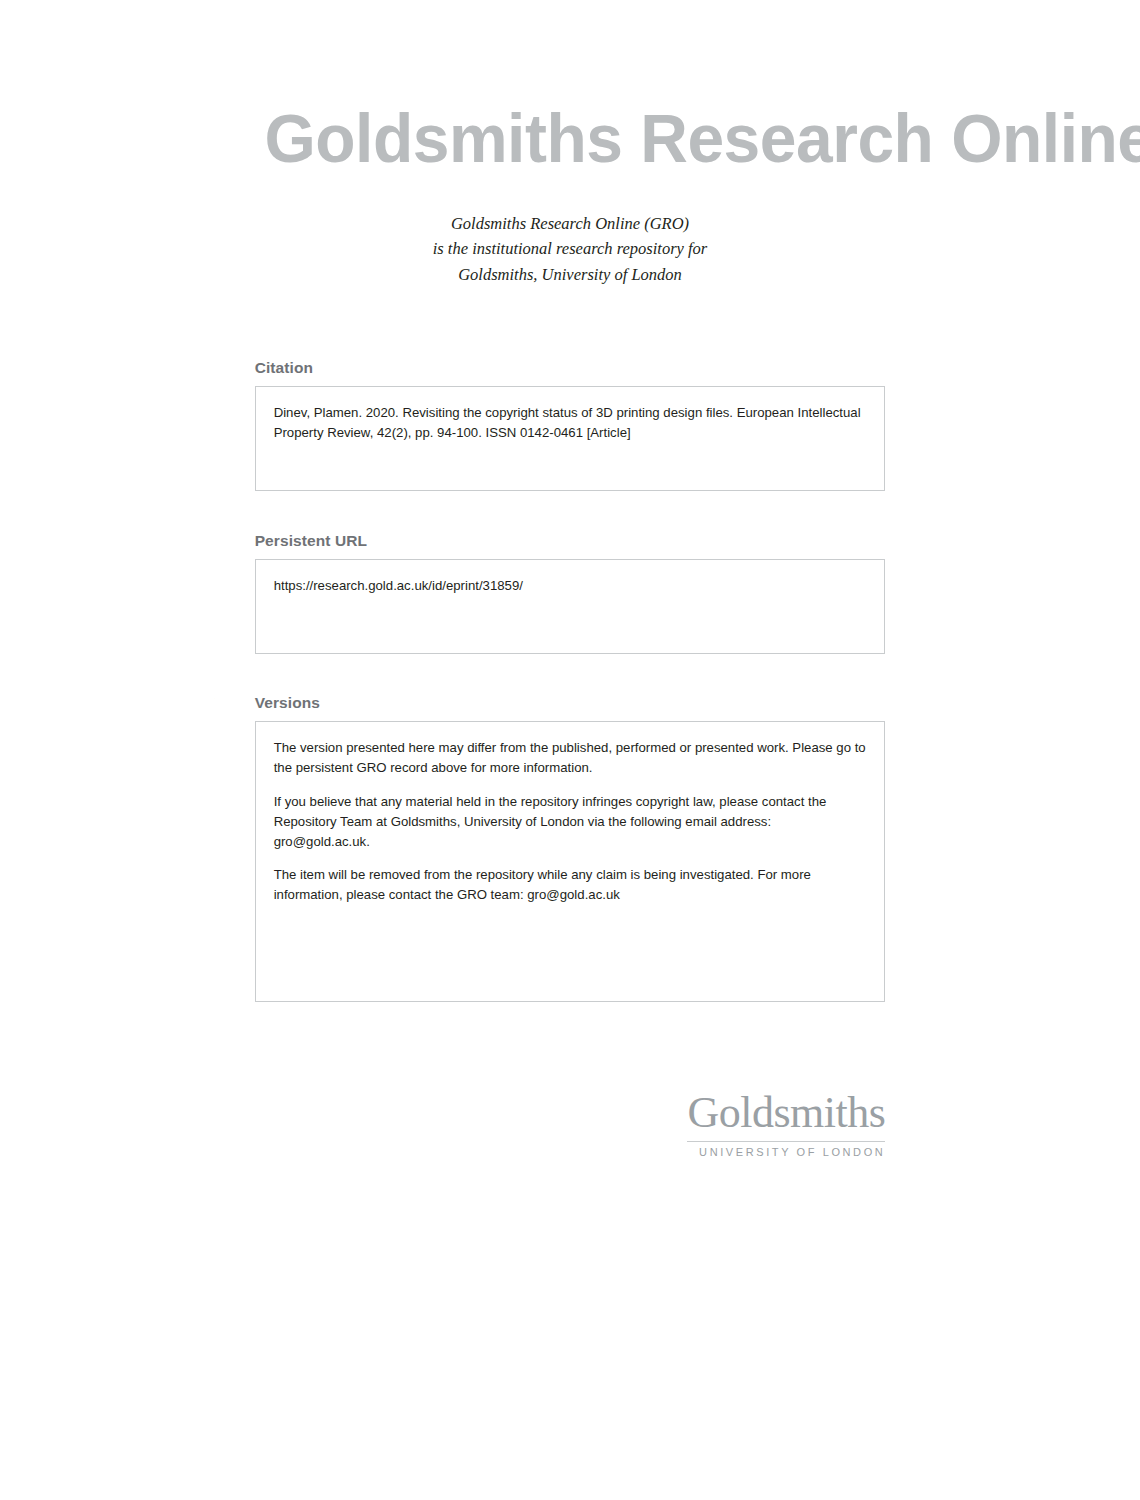Goldsmiths Research Online
Goldsmiths Research Online (GRO)
is the institutional research repository for
Goldsmiths, University of London
Citation
Dinev, Plamen. 2020. Revisiting the copyright status of 3D printing design files. European Intellectual Property Review, 42(2), pp. 94-100. ISSN 0142-0461 [Article]
Persistent URL
https://research.gold.ac.uk/id/eprint/31859/
Versions
The version presented here may differ from the published, performed or presented work. Please go to the persistent GRO record above for more information.
If you believe that any material held in the repository infringes copyright law, please contact the Repository Team at Goldsmiths, University of London via the following email address: gro@gold.ac.uk.
The item will be removed from the repository while any claim is being investigated. For more information, please contact the GRO team: gro@gold.ac.uk
Goldsmiths UNIVERSITY OF LONDON